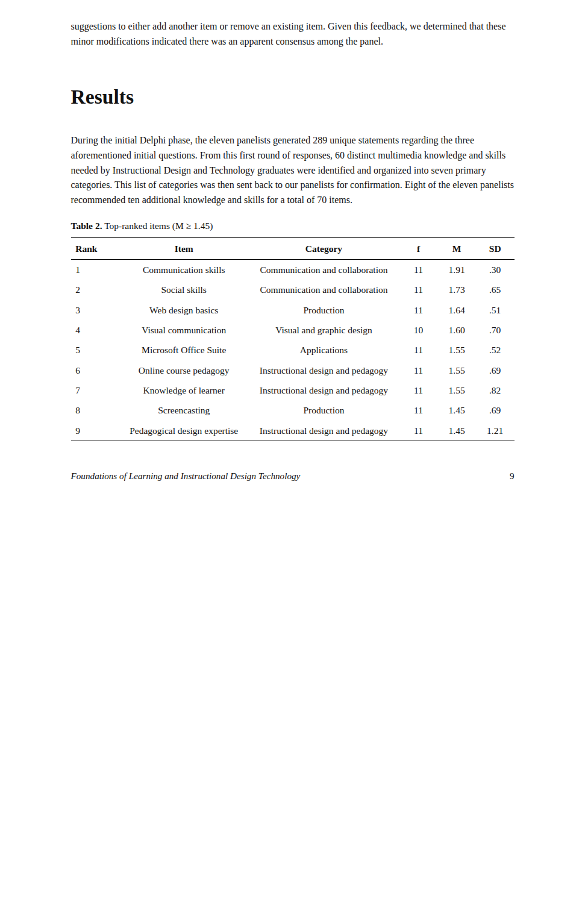suggestions to either add another item or remove an existing item. Given this feedback, we determined that these minor modifications indicated there was an apparent consensus among the panel.
Results
During the initial Delphi phase, the eleven panelists generated 289 unique statements regarding the three aforementioned initial questions. From this first round of responses, 60 distinct multimedia knowledge and skills needed by Instructional Design and Technology graduates were identified and organized into seven primary categories. This list of categories was then sent back to our panelists for confirmation. Eight of the eleven panelists recommended ten additional knowledge and skills for a total of 70 items.
Table 2. Top-ranked items (M ≥ 1.45)
| Rank | Item | Category | f | M | SD |
| --- | --- | --- | --- | --- | --- |
| 1 | Communication skills | Communication and collaboration | 11 | 1.91 | .30 |
| 2 | Social skills | Communication and collaboration | 11 | 1.73 | .65 |
| 3 | Web design basics | Production | 11 | 1.64 | .51 |
| 4 | Visual communication | Visual and graphic design | 10 | 1.60 | .70 |
| 5 | Microsoft Office Suite | Applications | 11 | 1.55 | .52 |
| 6 | Online course pedagogy | Instructional design and pedagogy | 11 | 1.55 | .69 |
| 7 | Knowledge of learner | Instructional design and pedagogy | 11 | 1.55 | .82 |
| 8 | Screencasting | Production | 11 | 1.45 | .69 |
| 9 | Pedagogical design expertise | Instructional design and pedagogy | 11 | 1.45 | 1.21 |
Foundations of Learning and Instructional Design Technology 9